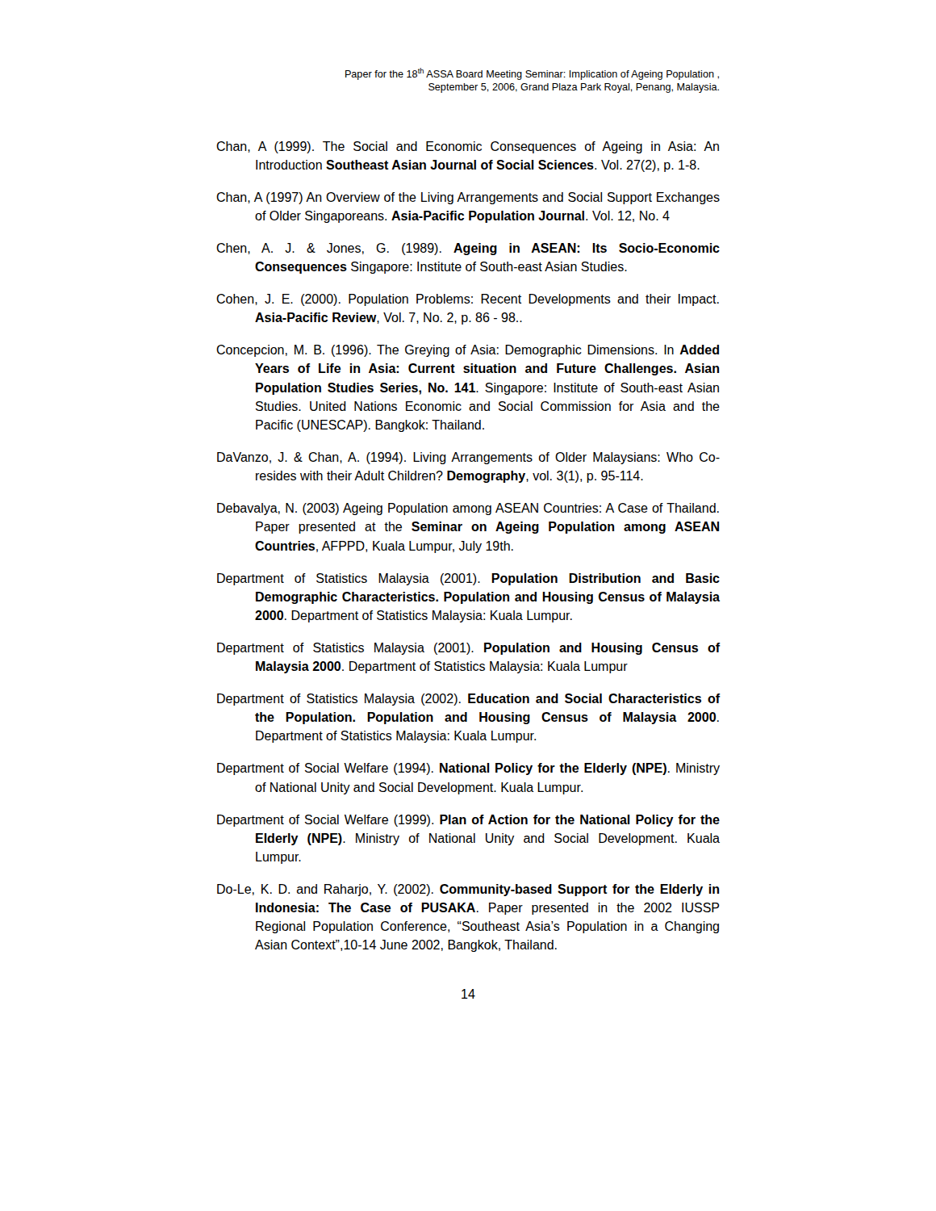Paper for the 18th ASSA Board Meeting Seminar: Implication of Ageing Population ,
September 5, 2006, Grand Plaza Park Royal, Penang, Malaysia.
Chan, A (1999). The Social and Economic Consequences of Ageing in Asia: An Introduction Southeast Asian Journal of Social Sciences. Vol. 27(2), p. 1-8.
Chan, A (1997) An Overview of the Living Arrangements and Social Support Exchanges of Older Singaporeans. Asia-Pacific Population Journal. Vol. 12, No. 4
Chen, A. J. & Jones, G. (1989). Ageing in ASEAN: Its Socio-Economic Consequences Singapore: Institute of South-east Asian Studies.
Cohen, J. E. (2000). Population Problems: Recent Developments and their Impact. Asia-Pacific Review, Vol. 7, No. 2, p. 86 - 98..
Concepcion, M. B. (1996). The Greying of Asia: Demographic Dimensions. In Added Years of Life in Asia: Current situation and Future Challenges. Asian Population Studies Series, No. 141. Singapore: Institute of South-east Asian Studies. United Nations Economic and Social Commission for Asia and the Pacific (UNESCAP). Bangkok: Thailand.
DaVanzo, J. & Chan, A. (1994). Living Arrangements of Older Malaysians: Who Co-resides with their Adult Children? Demography, vol. 3(1), p. 95-114.
Debavalya, N. (2003) Ageing Population among ASEAN Countries: A Case of Thailand. Paper presented at the Seminar on Ageing Population among ASEAN Countries, AFPPD, Kuala Lumpur, July 19th.
Department of Statistics Malaysia (2001). Population Distribution and Basic Demographic Characteristics. Population and Housing Census of Malaysia 2000. Department of Statistics Malaysia: Kuala Lumpur.
Department of Statistics Malaysia (2001). Population and Housing Census of Malaysia 2000. Department of Statistics Malaysia: Kuala Lumpur
Department of Statistics Malaysia (2002). Education and Social Characteristics of the Population. Population and Housing Census of Malaysia 2000. Department of Statistics Malaysia: Kuala Lumpur.
Department of Social Welfare (1994). National Policy for the Elderly (NPE). Ministry of National Unity and Social Development. Kuala Lumpur.
Department of Social Welfare (1999). Plan of Action for the National Policy for the Elderly (NPE). Ministry of National Unity and Social Development. Kuala Lumpur.
Do-Le, K. D. and Raharjo, Y. (2002). Community-based Support for the Elderly in Indonesia: The Case of PUSAKA. Paper presented in the 2002 IUSSP Regional Population Conference, “Southeast Asia’s Population in a Changing Asian Context”,10-14 June 2002, Bangkok, Thailand.
14